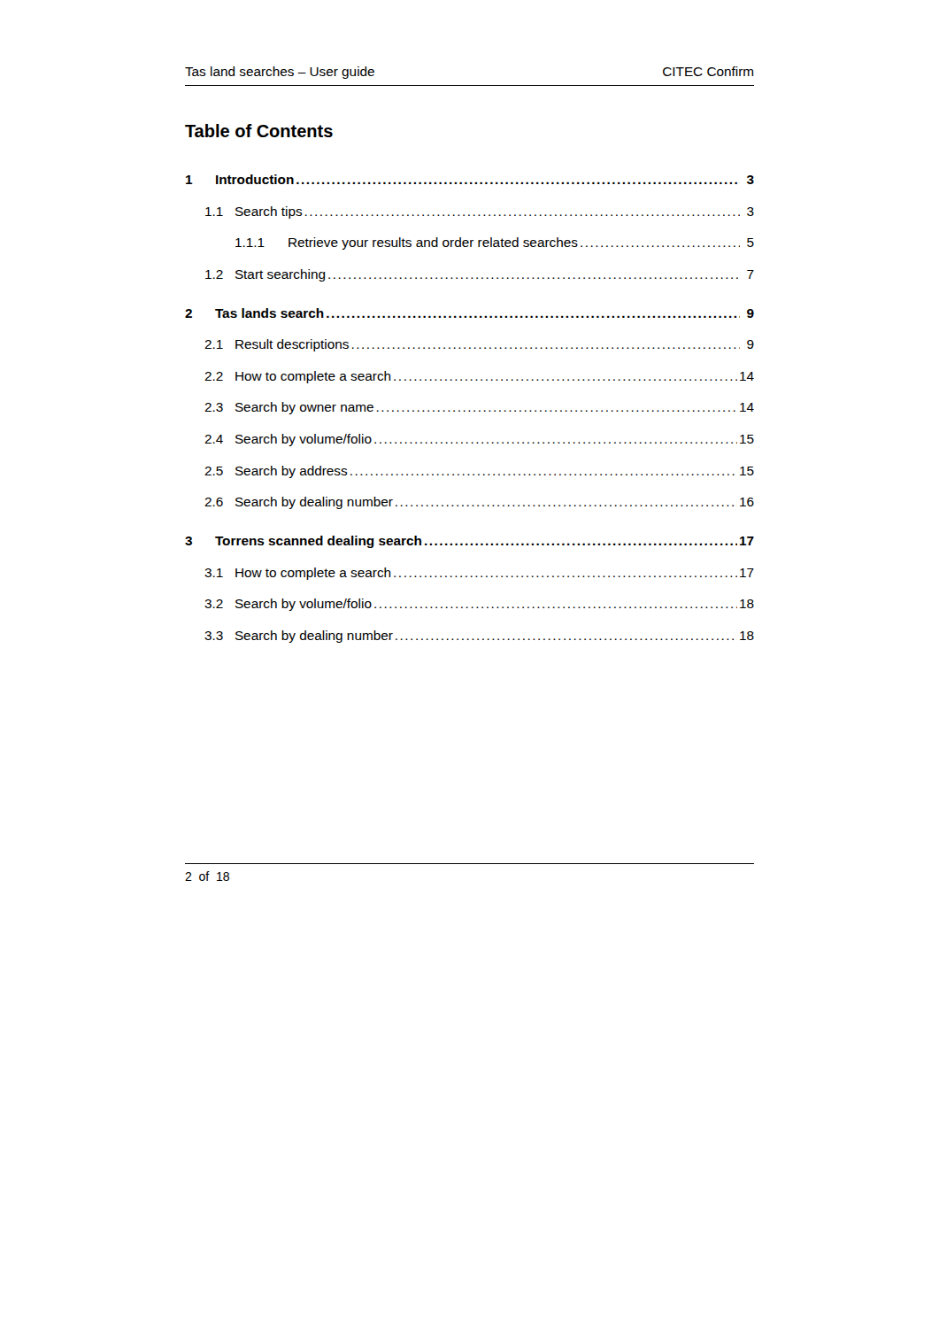Tas land searches – User guide CITEC Confirm
Table of Contents
1 Introduction .................................................................................................................. 3
1.1 Search tips ............................................................................................................................. 3
1.1.1 Retrieve your results and order related searches ......................................................... 5
1.2 Start searching ..................................................................................................................... 7
2 Tas lands search .......................................................................................................... 9
2.1 Result descriptions ............................................................................................................. 9
2.2 How to complete a search .................................................................................................. 14
2.3 Search by owner name ....................................................................................................... 14
2.4 Search by volume/folio ....................................................................................................... 15
2.5 Search by address ............................................................................................................. 15
2.6 Search by dealing number .................................................................................................. 16
3 Torrens scanned dealing search ................................................................................ 17
3.1 How to complete a search .................................................................................................. 17
3.2 Search by volume/folio ....................................................................................................... 18
3.3 Search by dealing number .................................................................................................. 18
2 of 18